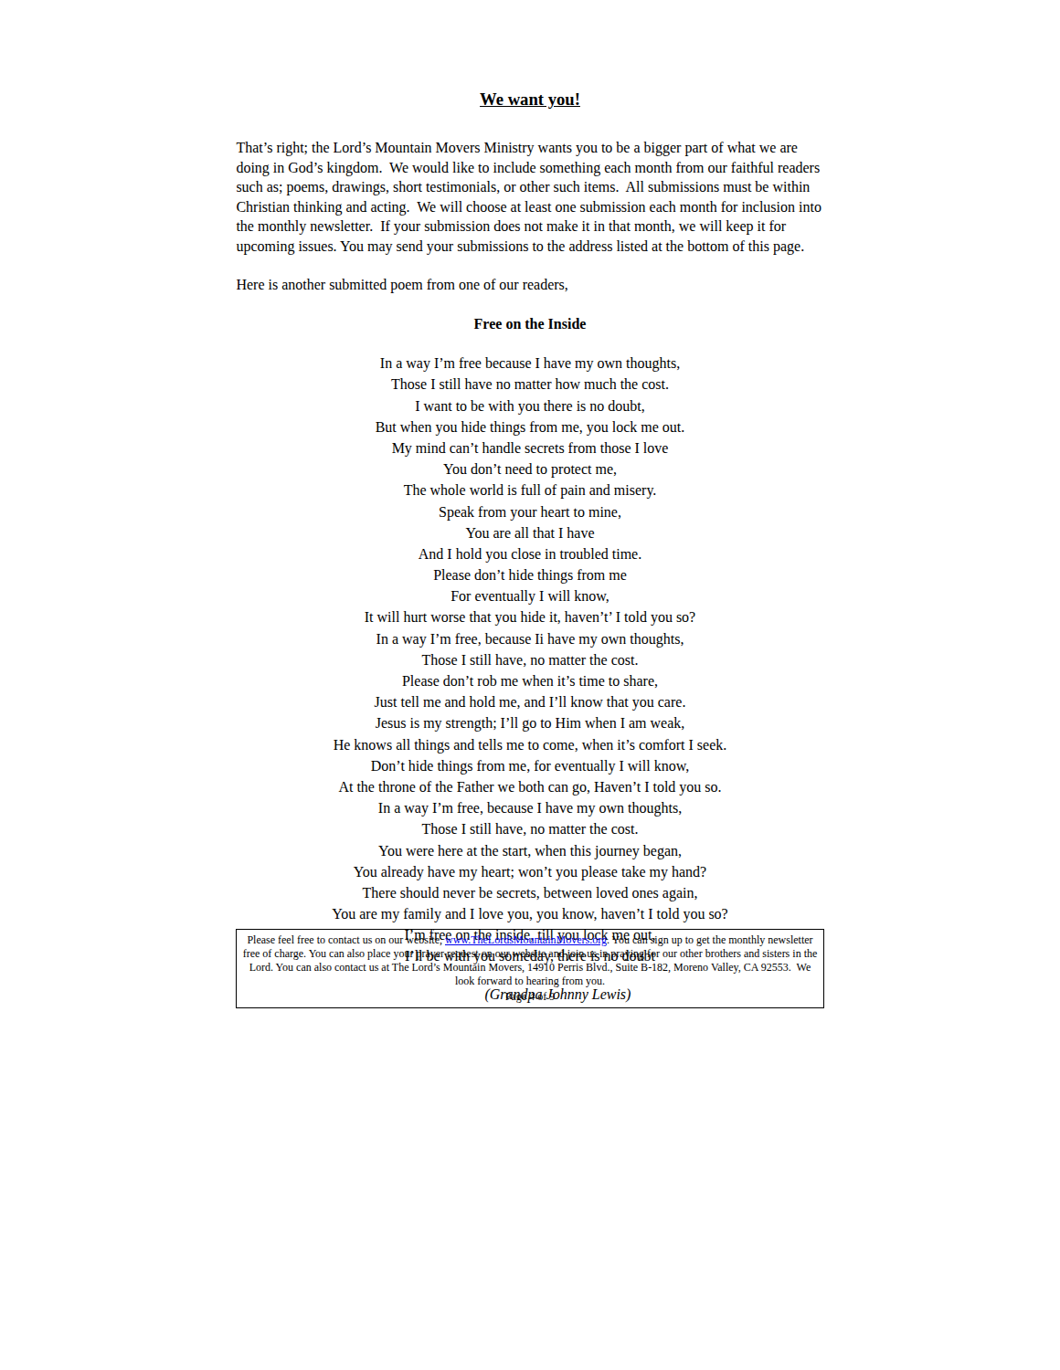We want you!
That’s right; the Lord’s Mountain Movers Ministry wants you to be a bigger part of what we are doing in God’s kingdom. We would like to include something each month from our faithful readers such as; poems, drawings, short testimonials, or other such items. All submissions must be within Christian thinking and acting. We will choose at least one submission each month for inclusion into the monthly newsletter. If your submission does not make it in that month, we will keep it for upcoming issues. You may send your submissions to the address listed at the bottom of this page.
Here is another submitted poem from one of our readers,
Free on the Inside
In a way I’m free because I have my own thoughts,
Those I still have no matter how much the cost.
I want to be with you there is no doubt,
But when you hide things from me, you lock me out.
My mind can’t handle secrets from those I love
You don’t need to protect me,
The whole world is full of pain and misery.
Speak from your heart to mine,
You are all that I have
And I hold you close in troubled time.
Please don’t hide things from me
For eventually I will know,
It will hurt worse that you hide it, haven’t’ I told you so?
In a way I’m free, because Ii have my own thoughts,
Those I still have, no matter the cost.
Please don’t rob me when it’s time to share,
Just tell me and hold me, and I’ll know that you care.
Jesus is my strength; I’ll go to Him when I am weak,
He knows all things and tells me to come, when it’s comfort I seek.
Don’t hide things from me, for eventually I will know,
At the throne of the Father we both can go, Haven’t I told you so.
In a way I’m free, because I have my own thoughts,
Those I still have, no matter the cost.
You were here at the start, when this journey began,
You already have my heart; won’t you please take my hand?
There should never be secrets, between loved ones again,
You are my family and I love you, you know, haven’t I told you so?
I’m free on the inside, till you lock me out,
I’ll be with you someday, there is no doubt
(Grandpa Johnny Lewis)
Please feel free to contact us on our website, www.TheLordsMountainMovers.org. You can sign up to get the monthly newsletter free of charge. You can also place your prayer request on our website and join us in praying for our other brothers and sisters in the Lord. You can also contact us at The Lord’s Mountain Movers, 14910 Perris Blvd., Suite B-182, Moreno Valley, CA 92553. We look forward to hearing from you.
Page 4 of 9